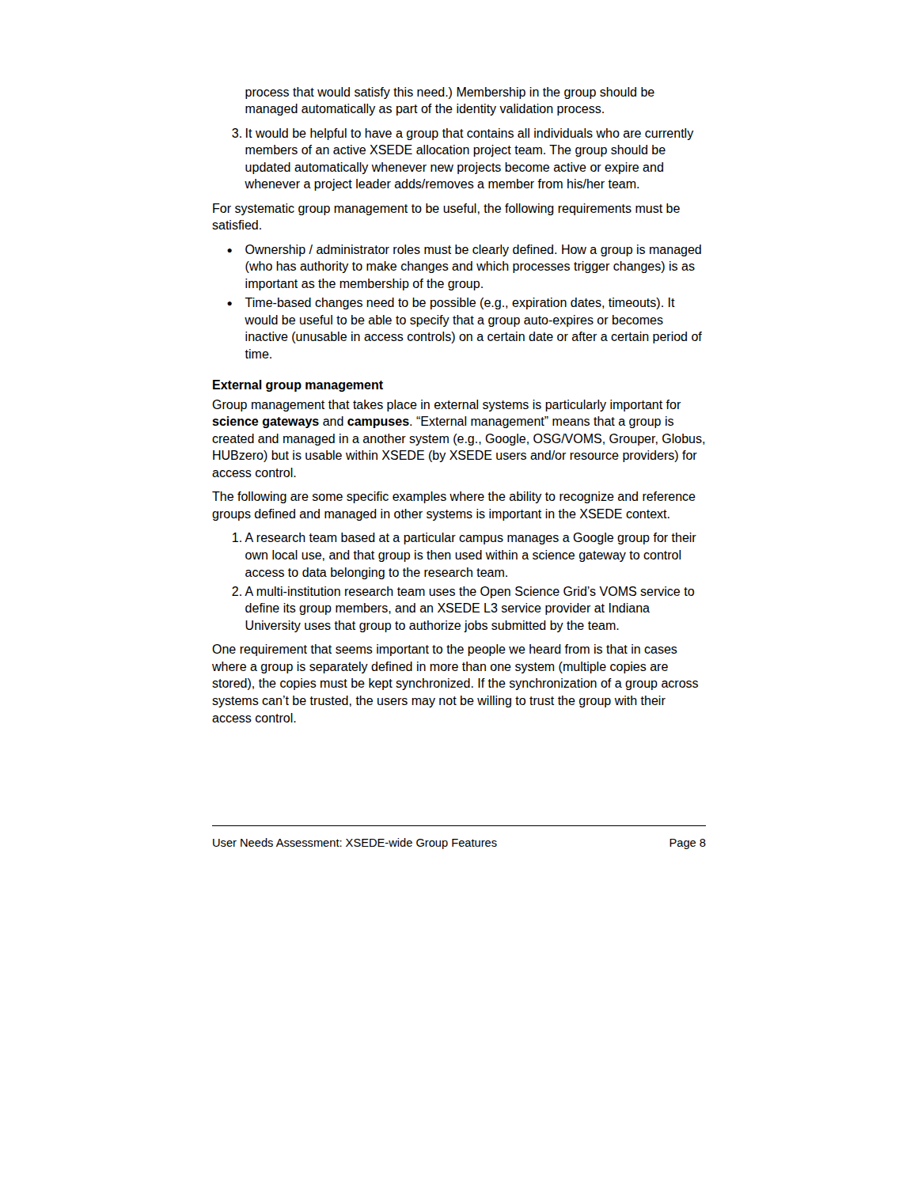process that would satisfy this need.) Membership in the group should be managed automatically as part of the identity validation process.
It would be helpful to have a group that contains all individuals who are currently members of an active XSEDE allocation project team. The group should be updated automatically whenever new projects become active or expire and whenever a project leader adds/removes a member from his/her team.
For systematic group management to be useful, the following requirements must be satisfied.
Ownership / administrator roles must be clearly defined. How a group is managed (who has authority to make changes and which processes trigger changes) is as important as the membership of the group.
Time-based changes need to be possible (e.g., expiration dates, timeouts). It would be useful to be able to specify that a group auto-expires or becomes inactive (unusable in access controls) on a certain date or after a certain period of time.
External group management
Group management that takes place in external systems is particularly important for science gateways and campuses. “External management” means that a group is created and managed in a another system (e.g., Google, OSG/VOMS, Grouper, Globus, HUBzero) but is usable within XSEDE (by XSEDE users and/or resource providers) for access control.
The following are some specific examples where the ability to recognize and reference groups defined and managed in other systems is important in the XSEDE context.
A research team based at a particular campus manages a Google group for their own local use, and that group is then used within a science gateway to control access to data belonging to the research team.
A multi-institution research team uses the Open Science Grid’s VOMS service to define its group members, and an XSEDE L3 service provider at Indiana University uses that group to authorize jobs submitted by the team.
One requirement that seems important to the people we heard from is that in cases where a group is separately defined in more than one system (multiple copies are stored), the copies must be kept synchronized. If the synchronization of a group across systems can’t be trusted, the users may not be willing to trust the group with their access control.
User Needs Assessment: XSEDE-wide Group Features
Page 8